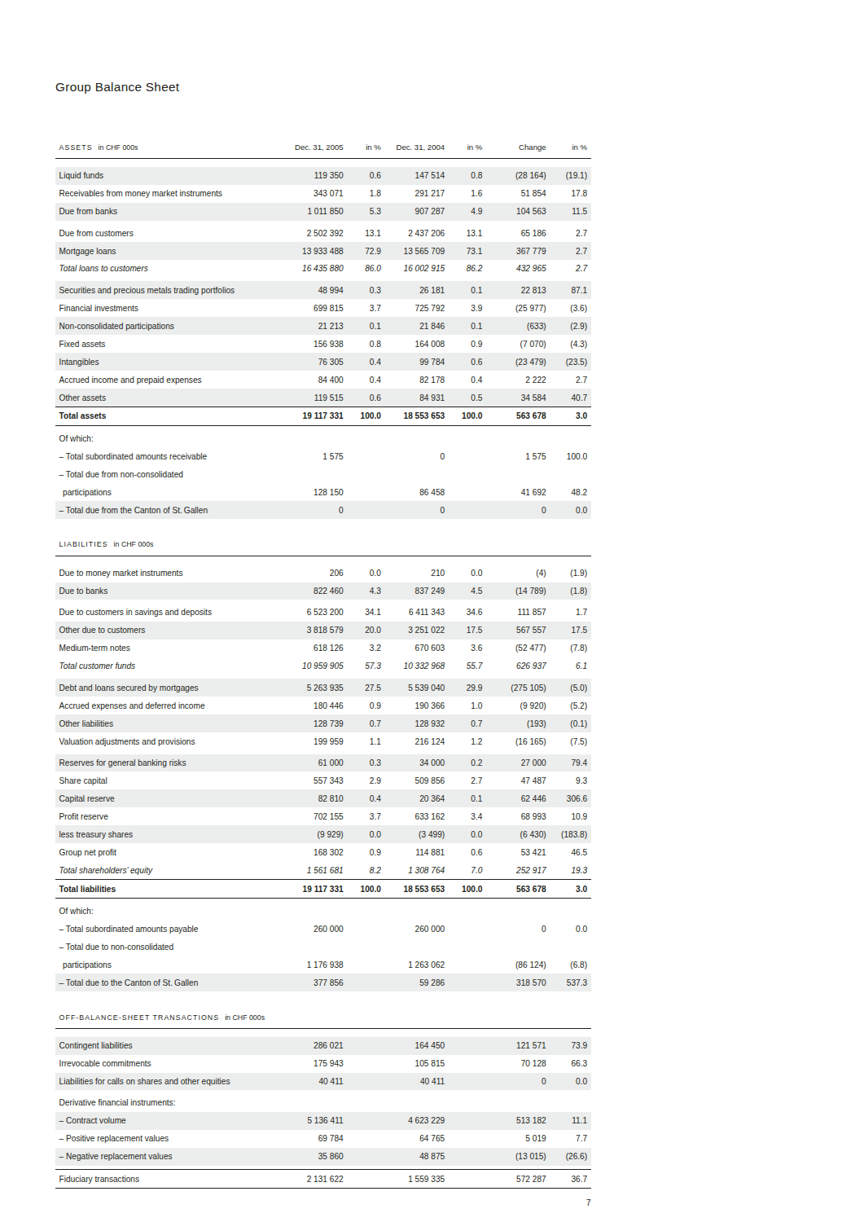Group Balance Sheet
| ASSETS in CHF 000s | Dec. 31, 2005 | in % | Dec. 31, 2004 | in % | Change | in % |
| --- | --- | --- | --- | --- | --- | --- |
| Liquid funds | 119 350 | 0.6 | 147 514 | 0.8 | (28 164) | (19.1) |
| Receivables from money market instruments | 343 071 | 1.8 | 291 217 | 1.6 | 51 854 | 17.8 |
| Due from banks | 1 011 850 | 5.3 | 907 287 | 4.9 | 104 563 | 11.5 |
| Due from customers | 2 502 392 | 13.1 | 2 437 206 | 13.1 | 65 186 | 2.7 |
| Mortgage loans | 13 933 488 | 72.9 | 13 565 709 | 73.1 | 367 779 | 2.7 |
| Total loans to customers | 16 435 880 | 86.0 | 16 002 915 | 86.2 | 432 965 | 2.7 |
| Securities and precious metals trading portfolios | 48 994 | 0.3 | 26 181 | 0.1 | 22 813 | 87.1 |
| Financial investments | 699 815 | 3.7 | 725 792 | 3.9 | (25 977) | (3.6) |
| Non-consolidated participations | 21 213 | 0.1 | 21 846 | 0.1 | (633) | (2.9) |
| Fixed assets | 156 938 | 0.8 | 164 008 | 0.9 | (7 070) | (4.3) |
| Intangibles | 76 305 | 0.4 | 99 784 | 0.6 | (23 479) | (23.5) |
| Accrued income and prepaid expenses | 84 400 | 0.4 | 82 178 | 0.4 | 2 222 | 2.7 |
| Other assets | 119 515 | 0.6 | 84 931 | 0.5 | 34 584 | 40.7 |
| Total assets | 19 117 331 | 100.0 | 18 553 653 | 100.0 | 563 678 | 3.0 |
| Of which: | |
| – Total subordinated amounts receivable | 1 575 | | 0 | | 1 575 | 100.0 |
| – Total due from non-consolidated | |
| participations | 128 150 | | 86 458 | | 41 692 | 48.2 |
| – Total due from the Canton of St. Gallen | 0 | | 0 | | 0 | 0.0 |
| LIABILITIES in CHF 000s |
| --- |
| Due to money market instruments | 206 | 0.0 | 210 | 0.0 | (4) | (1.9) |
| Due to banks | 822 460 | 4.3 | 837 249 | 4.5 | (14 789) | (1.8) |
| Due to customers in savings and deposits | 6 523 200 | 34.1 | 6 411 343 | 34.6 | 111 857 | 1.7 |
| Other due to customers | 3 818 579 | 20.0 | 3 251 022 | 17.5 | 567 557 | 17.5 |
| Medium-term notes | 618 126 | 3.2 | 670 603 | 3.6 | (52 477) | (7.8) |
| Total customer funds | 10 959 905 | 57.3 | 10 332 968 | 55.7 | 626 937 | 6.1 |
| Debt and loans secured by mortgages | 5 263 935 | 27.5 | 5 539 040 | 29.9 | (275 105) | (5.0) |
| Accrued expenses and deferred income | 180 446 | 0.9 | 190 366 | 1.0 | (9 920) | (5.2) |
| Other liabilities | 128 739 | 0.7 | 128 932 | 0.7 | (193) | (0.1) |
| Valuation adjustments and provisions | 199 959 | 1.1 | 216 124 | 1.2 | (16 165) | (7.5) |
| Reserves for general banking risks | 61 000 | 0.3 | 34 000 | 0.2 | 27 000 | 79.4 |
| Share capital | 557 343 | 2.9 | 509 856 | 2.7 | 47 487 | 9.3 |
| Capital reserve | 82 810 | 0.4 | 20 364 | 0.1 | 62 446 | 306.6 |
| Profit reserve | 702 155 | 3.7 | 633 162 | 3.4 | 68 993 | 10.9 |
| less treasury shares | (9 929) | 0.0 | (3 499) | 0.0 | (6 430) | (183.8) |
| Group net profit | 168 302 | 0.9 | 114 881 | 0.6 | 53 421 | 46.5 |
| Total shareholders’ equity | 1 561 681 | 8.2 | 1 308 764 | 7.0 | 252 917 | 19.3 |
| Total liabilities | 19 117 331 | 100.0 | 18 553 653 | 100.0 | 563 678 | 3.0 |
| Of which: | |
| – Total subordinated amounts payable | 260 000 | | 260 000 | | 0 | 0.0 |
| – Total due to non-consolidated | |
| participations | 1 176 938 | | 1 263 062 | | (86 124) | (6.8) |
| – Total due to the Canton of St. Gallen | 377 856 | | 59 286 | | 318 570 | 537.3 |
| OFF-BALANCE-SHEET TRANSACTIONS in CHF 000s |
| --- |
| Contingent liabilities | 286 021 | | 164 450 | | 121 571 | 73.9 |
| Irrevocable commitments | 175 943 | | 105 815 | | 70 128 | 66.3 |
| Liabilities for calls on shares and other equities | 40 411 | | 40 411 | | 0 | 0.0 |
| Derivative financial instruments: | |
| – Contract volume | 5 136 411 | | 4 623 229 | | 513 182 | 11.1 |
| – Positive replacement values | 69 784 | | 64 765 | | 5 019 | 7.7 |
| – Negative replacement values | 35 860 | | 48 875 | | (13 015) | (26.6) |
| Fiduciary transactions | 2 131 622 | | 1 559 335 | | 572 287 | 36.7 |
7